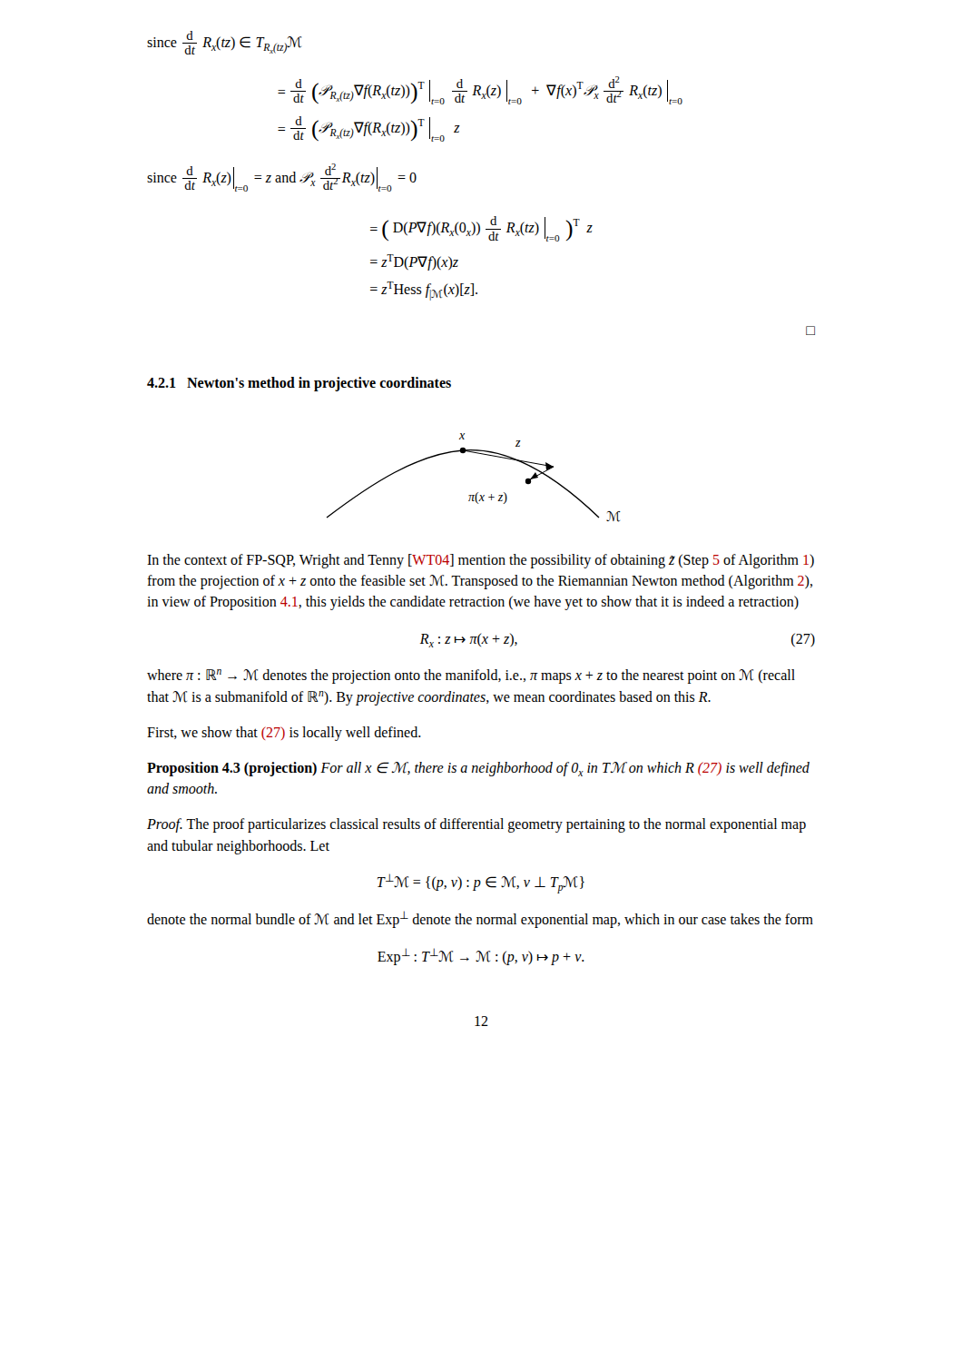since ddt Rx(tz) ∈ TRx(tz) ℳ
=
ddt (𝒫Rx(tz)∇f(Rx(tz)))T t=0 ddt Rx(z) t=0 + ∇f(x)T𝒫x d2 dt2 Rx(tz) t=0
=
ddt (𝒫Rx(tz)∇f(Rx(tz)))T t=0 z
since ddt Rx(z) t=0 = z and 𝒫x d2 dt2 Rx(tz) t=0 = 0
=
( D(P∇f)(Rx(0x)) ddt Rx(tz) t=0 )T z
=
zTD(P∇f)(x)z
=
zTHess f|ℳ(x)[z].
□
4.2.1 Newton's method in projective coordinates
x z π(x + z) ℳ
In the context of FP-SQP, Wright and Tenny [WT04] mention the possibility of obtaining z̃ (Step 5 of Algorithm 1) from the projection of x + z onto the feasible set ℳ. Transposed to the Riemannian Newton method (Algorithm 2), in view of Proposition 4.1, this yields the candidate retraction (we have yet to show that it is indeed a retraction)
(27) Rx : z ↦ π(x + z),
where π : ℝn → ℳ denotes the projection onto the manifold, i.e., π maps x + z to the nearest point on ℳ (recall that ℳ is a submanifold of ℝn). By projective coordinates, we mean coordinates based on this R.
First, we show that (27) is locally well defined.
Proposition 4.3 (projection) For all x ∈ ℳ, there is a neighborhood of 0x in Tℳ on which R (27) is well defined and smooth.
Proof. The proof particularizes classical results of differential geometry pertaining to the normal exponential map and tubular neighborhoods. Let
T⊥ℳ = {(p, v) : p ∈ ℳ, v ⊥ Tp ℳ}
denote the normal bundle of ℳ and let Exp⊥ denote the normal exponential map, which in our case takes the form
Exp⊥ : T⊥ℳ → ℳ : (p, v) ↦ p + v.
12